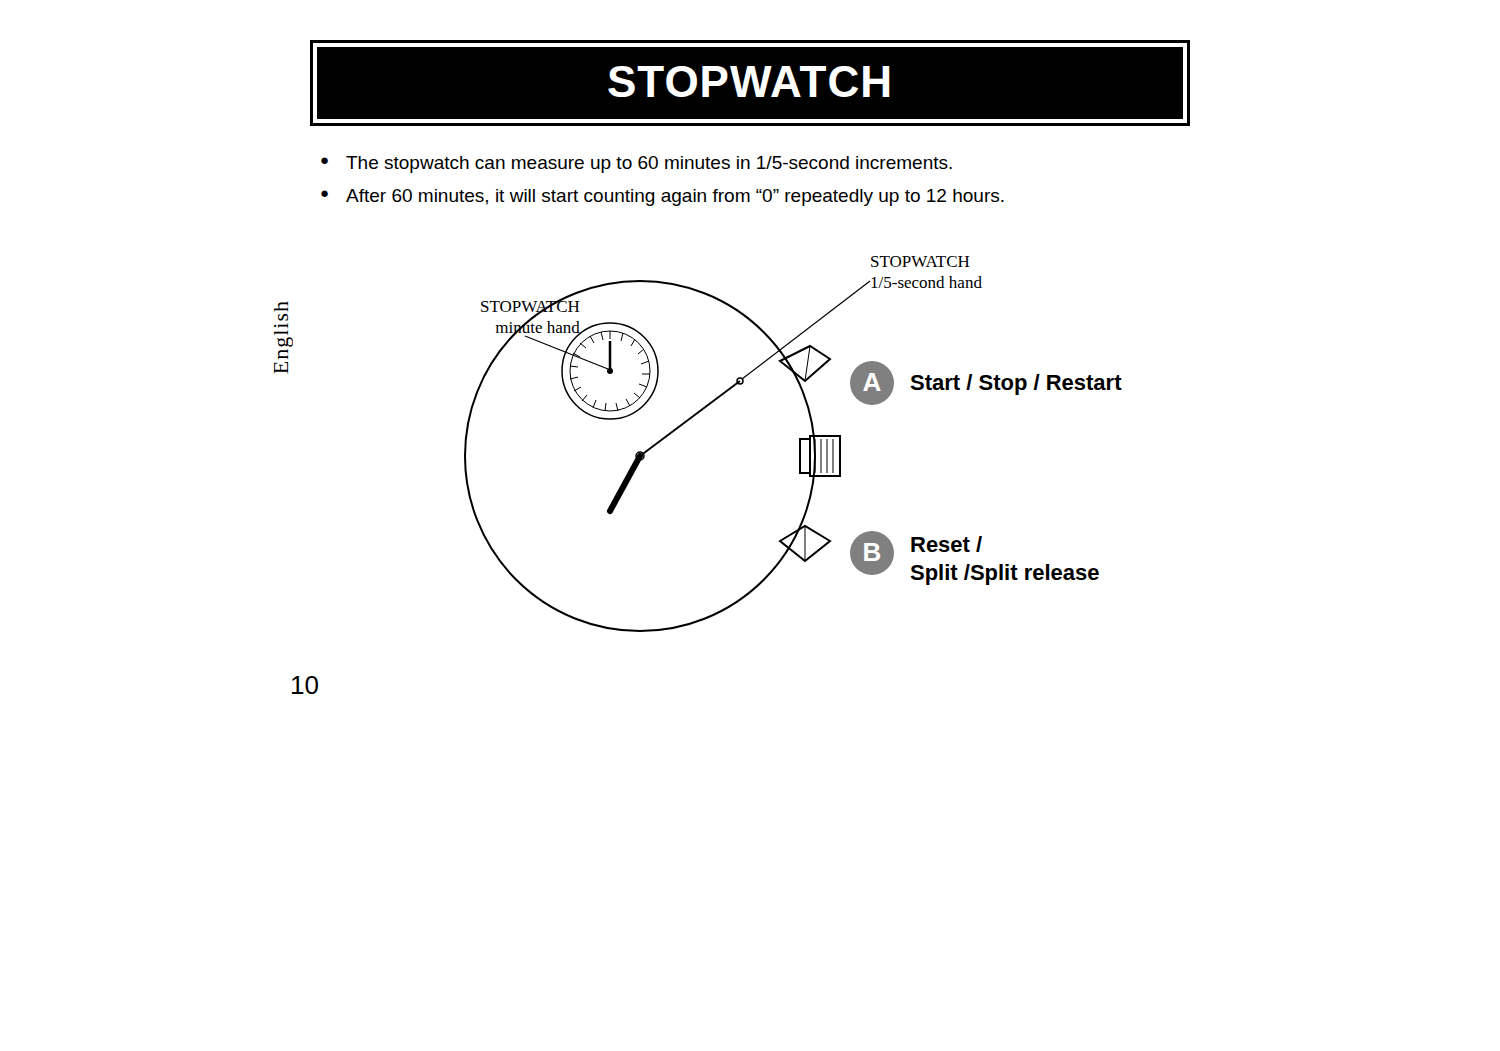English
STOPWATCH
The stopwatch can measure up to 60 minutes in 1/5-second increments.
After 60 minutes, it will start counting again from “0” repeatedly up to 12 hours.
STOPWATCH
minute hand
STOPWATCH
1/5-second hand
A
Start / Stop / Restart
B
Reset /
Split /Split release
10